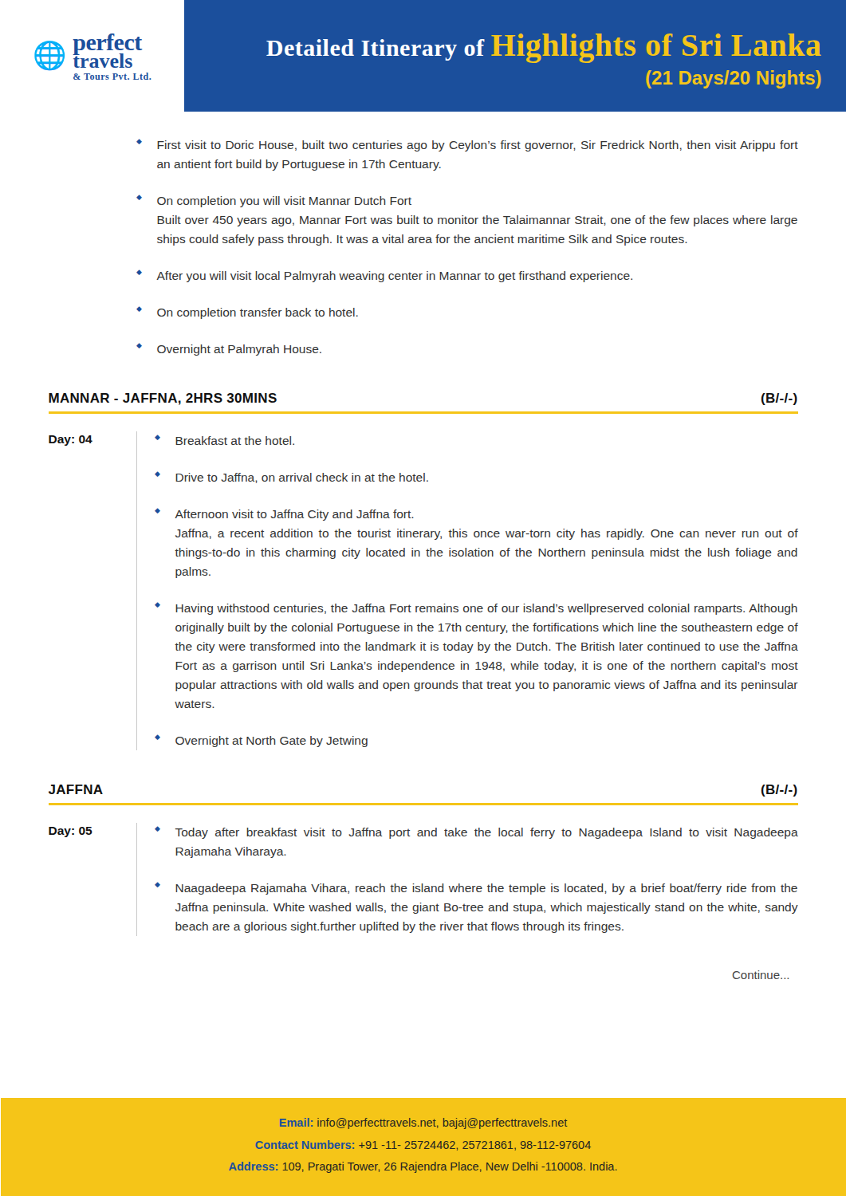🌐 perfect travels & Tours Pvt. Ltd.
Detailed Itinerary of Highlights of Sri Lanka
(21 Days/20 Nights)
First visit to Doric House, built two centuries ago by Ceylon’s first governor, Sir Fredrick North, then visit Arippu fort an antient fort build by Portuguese in 17th Centuary.
On completion you will visit Mannar Dutch Fort
Built over 450 years ago, Mannar Fort was built to monitor the Talaimannar Strait, one of the few places where large ships could safely pass through. It was a vital area for the ancient maritime Silk and Spice routes.
After you will visit local Palmyrah weaving center in Mannar to get firsthand experience.
On completion transfer back to hotel.
Overnight at Palmyrah House.
MANNAR - JAFFNA, 2HRS 30MINS (B/-/-)
Day: 04
Breakfast at the hotel.
Drive to Jaffna, on arrival check in at the hotel.
Afternoon visit to Jaffna City and Jaffna fort.
Jaffna, a recent addition to the tourist itinerary, this once war-torn city has rapidly. One can never run out of things-to-do in this charming city located in the isolation of the Northern peninsula midst the lush foliage and palms.
Having withstood centuries, the Jaffna Fort remains one of our island’s wellpreserved colonial ramparts. Although originally built by the colonial Portuguese in the 17th century, the fortifications which line the southeastern edge of the city were transformed into the landmark it is today by the Dutch. The British later continued to use the Jaffna Fort as a garrison until Sri Lanka’s independence in 1948, while today, it is one of the northern capital’s most popular attractions with old walls and open grounds that treat you to panoramic views of Jaffna and its peninsular waters.
Overnight at North Gate by Jetwing
JAFFNA (B/-/-)
Day: 05
Today after breakfast visit to Jaffna port and take the local ferry to Nagadeepa Island to visit Nagadeepa Rajamaha Viharaya.
Naagadeepa Rajamaha Vihara, reach the island where the temple is located, by a brief boat/ferry ride from the Jaffna peninsula. White washed walls, the giant Bo-tree and stupa, which majestically stand on the white, sandy beach are a glorious sight.further uplifted by the river that flows through its fringes.
Continue...
Email: info@perfecttravels.net, bajaj@perfecttravels.net
Contact Numbers: +91 -11- 25724462, 25721861, 98-112-97604
Address: 109, Pragati Tower, 26 Rajendra Place, New Delhi -110008. India.